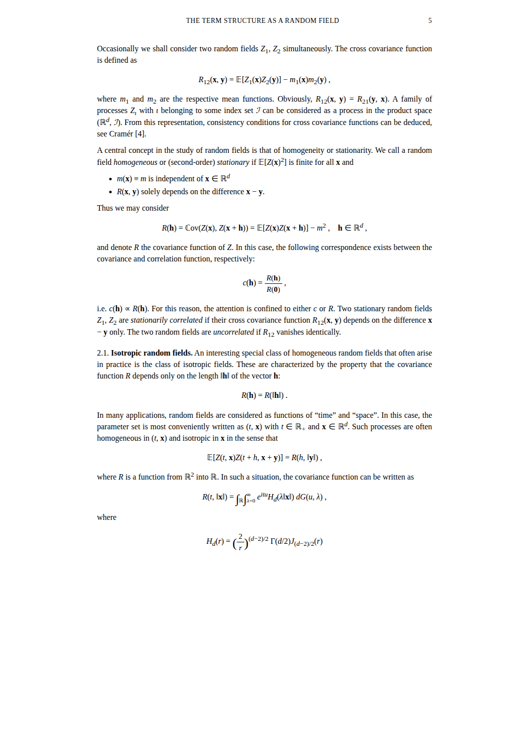THE TERM STRUCTURE AS A RANDOM FIELD 5
Occasionally we shall consider two random fields Z1, Z2 simultaneously. The cross covariance function is defined as
R12(x, y) = 𝔼[Z1(x)Z2(y)] − m1(x)m2(y) ,
where m1 and m2 are the respective mean functions. Obviously, R12(x, y) = R21(y, x). A family of processes Zι with ι belonging to some index set ℐ can be considered as a process in the product space (ℝd, ℐ). From this representation, consistency conditions for cross covariance functions can be deduced, see Cramér [4].
A central concept in the study of random fields is that of homogeneity or stationarity. We call a random field homogeneous or (second-order) stationary if 𝔼[Z(x)2] is finite for all x and
m(x) ≡ m is independent of x ∈ ℝd
R(x, y) solely depends on the difference x − y.
Thus we may consider
R(h) = ℂov(Z(x), Z(x + h)) = 𝔼[Z(x)Z(x + h)] − m2 , h ∈ ℝd ,
and denote R the covariance function of Z. In this case, the following correspondence exists between the covariance and correlation function, respectively:
c(h) = R(h) R(0) ,
i.e. c(h) ∝ R(h). For this reason, the attention is confined to either c or R. Two stationary random fields Z1, Z2 are stationarily correlated if their cross covariance function R12(x, y) depends on the difference x − y only. The two random fields are uncorrelated if R12 vanishes identically.
2.1. Isotropic random fields.
An interesting special class of homogeneous random fields that often arise in practice is the class of isotropic fields. These are characterized by the property that the covariance function R depends only on the length ‖h‖ of the vector h:
R(h) = R(‖h‖) .
In many applications, random fields are considered as functions of “time” and “space”. In this case, the parameter set is most conveniently written as (t, x) with t ∈ ℝ+ and x ∈ ℝd. Such processes are often homogeneous in (t, x) and isotropic in x in the sense that
𝔼[Z(t, x)Z(t + h, x + y)] = R(h, ‖y‖) ,
where R is a function from ℝ2 into ℝ. In such a situation, the covariance function can be written as
R(t, ‖x‖) = ∫ ℝ∫∞λ=0 eituHd(λ‖x‖) dG(u, λ) ,
where
Hd(r) = (2 r)(d−2)/2 Γ(d/2)J(d−2)/2(r)